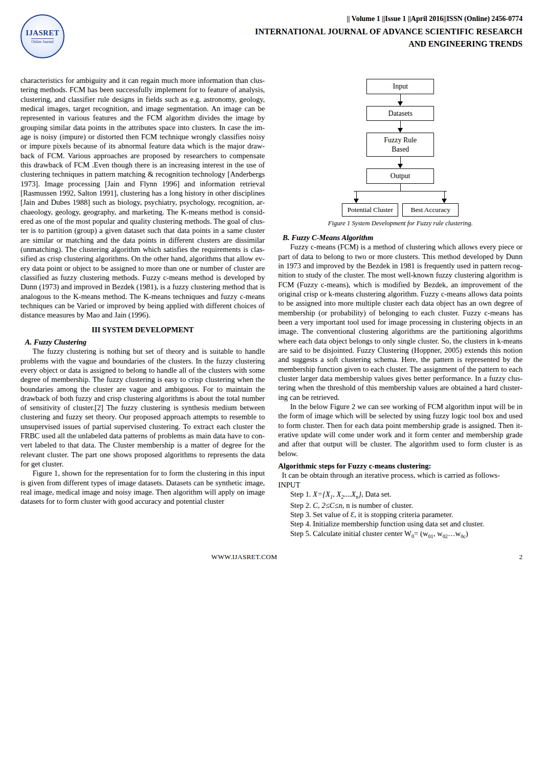IJASRET
Online Journal
|| Volume 1 ||Issue 1 ||April 2016||ISSN (Online) 2456-0774
INTERNATIONAL JOURNAL OF ADVANCE SCIENTIFIC RESEARCH
AND ENGINEERING TRENDS
characteristics for ambiguity and it can regain much more information than clustering methods. FCM has been successfully implement for to feature of analysis, clustering, and classifier rule designs in fields such as e.g. astronomy, geology, medical images, target recognition, and image segmentation. An image can be represented in various features and the FCM algorithm divides the image by grouping similar data points in the attributes space into clusters. In case the image is noisy (impure) or distorted then FCM technique wrongly classifies noisy or impure pixels because of its abnormal feature data which is the major drawback of FCM. Various approaches are proposed by researchers to compensate this drawback of FCM .Even though there is an increasing interest in the use of clustering techniques in pattern matching & recognition technology [Anderbergs 1973]. Image processing [Jain and Flynn 1996] and information retrieval [Rasmussen 1992, Salton 1991], clustering has a long history in other disciplines [Jain and Dubes 1988] such as biology, psychiatry, psychology, recognition, archaeology, geology, geography, and marketing. The K-means method is considered as one of the most popular and quality clustering methods. The goal of cluster is to partition (group) a given dataset such that data points in a same cluster are similar or matching and the data points in different clusters are dissimilar (unmatching). The clustering algorithm which satisfies the requirements is classified as crisp clustering algorithms. On the other hand, algorithms that allow every data point or object to be assigned to more than one or number of cluster are classified as fuzzy clustering methods. Fuzzy c-means method is developed by Dunn (1973) and improved in Bezdek (1981), is a fuzzy clustering method that is analogous to the K-means method. The K-means techniques and fuzzy c-means techniques can be Varied or improved by being applied with different choices of distance measures by Mao and Jain (1996).
III SYSTEM DEVELOPMENT
A. Fuzzy Clustering
The fuzzy clustering is nothing but set of theory and is suitable to handle problems with the vague and boundaries of the clusters. In the fuzzy clustering every object or data is assigned to belong to handle all of the clusters with some degree of membership. The fuzzy clustering is easy to crisp clustering when the boundaries among the cluster are vague and ambiguous. For to maintain the drawback of both fuzzy and crisp clustering algorithms is about the total number of sensitivity of cluster.[2] The fuzzy clustering is synthesis medium between clustering and fuzzy set theory. Our proposed approach attempts to resemble to unsupervised issues of partial supervised clustering. To extract each cluster the FRBC used all the unlabeled data patterns of problems as main data have to convert labeled to that data. The Cluster membership is a matter of degree for the relevant cluster. The part one shows proposed algorithms to represents the data for get cluster.
Figure 1, shown for the representation for to form the clustering in this input is given from different types of image datasets. Datasets can be synthetic image, real image, medical image and noisy image. Then algorithm will apply on image datasets for to form cluster with good accuracy and potential cluster
Input
Datasets
Fuzzy Rule
Based
Output
Potential Cluster
Best Accuracy
Figure 1 System Development for Fuzzy rule clustering.
B. Fuzzy C-Means Algorithm
Fuzzy c-means (FCM) is a method of clustering which allows every piece or part of data to belong to two or more clusters. This method developed by Dunn in 1973 and improved by the Bezdek in 1981 is frequently used in pattern recognition to study of the cluster. The most well-known fuzzy clustering algorithm is FCM (Fuzzy c-means), which is modified by Bezdek, an improvement of the original crisp or k-means clustering algorithm. Fuzzy c-means allows data points to be assigned into more multiple cluster each data object has an own degree of membership (or probability) of belonging to each cluster. Fuzzy c-means has been a very important tool used for image processing in clustering objects in an image. The conventional clustering algorithms are the partitioning algorithms where each data object belongs to only single cluster. So, the clusters in k-means are said to be disjointed. Fuzzy Clustering (Hoppner, 2005) extends this notion and suggests a soft clustering schema. Here, the pattern is represented by the membership function given to each cluster. The assignment of the pattern to each cluster larger data membership values gives better performance. In a fuzzy clustering when the threshold of this membership values are obtained a hard clustering can be retrieved.
In the below Figure 2 we can see working of FCM algorithm input will be in the form of image which will be selected by using fuzzy logic tool box and used to form cluster. Then for each data point membership grade is assigned. Then iterative update will come under work and it form center and membership grade and after that output will be cluster. The algorithm used to form cluster is as below.
Algorithmic steps for Fuzzy c-means clustering:
It can be obtain through an iterative process, which is carried as follows-
INPUT
Step 1. X={X1, X2....Xn}, Data set.
Step 2. C, 2≤C≤n, n is number of cluster.
Step 3. Set value of Ɛ, it is stopping criteria parameter.
Step 4. Initialize membership function using data set and cluster.
Step 5. Calculate initial cluster center W0= (w01, w02…w0c)
WWW.IJASRET.COM
2